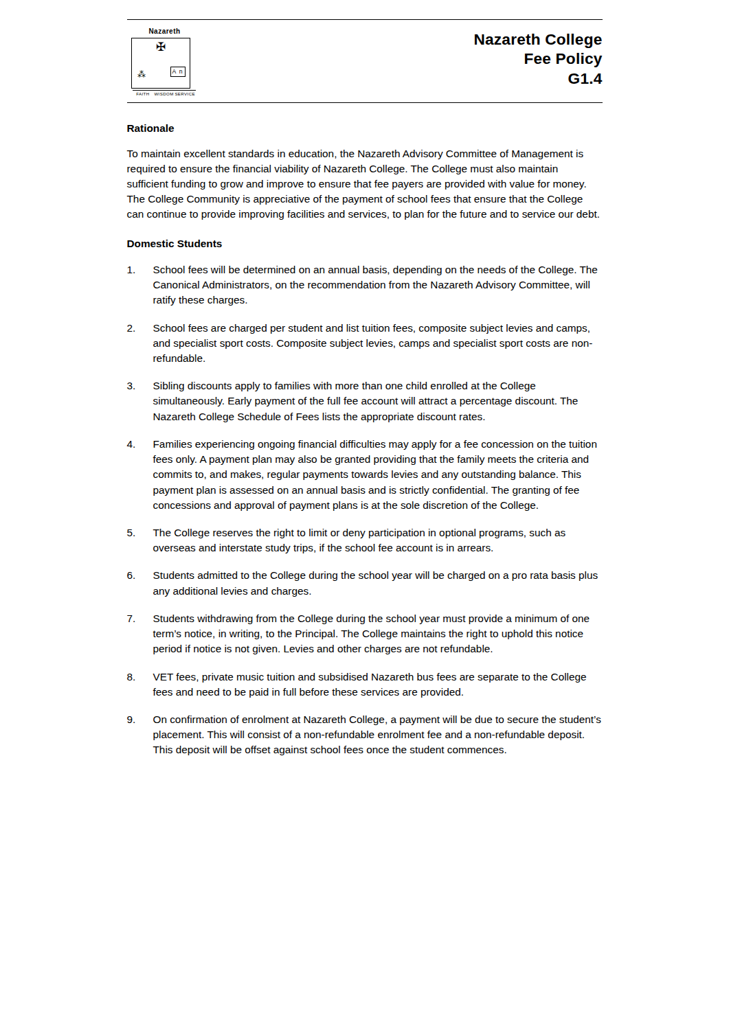Nazareth
✠
⁂
A n
FAITH WISDOM SERVICE
Nazareth College
Fee Policy
G1.4
Rationale
To maintain excellent standards in education, the Nazareth Advisory Committee of Management is required to ensure the financial viability of Nazareth College. The College must also maintain sufficient funding to grow and improve to ensure that fee payers are provided with value for money. The College Community is appreciative of the payment of school fees that ensure that the College can continue to provide improving facilities and services, to plan for the future and to service our debt.
Domestic Students
School fees will be determined on an annual basis, depending on the needs of the College. The Canonical Administrators, on the recommendation from the Nazareth Advisory Committee, will ratify these charges.
School fees are charged per student and list tuition fees, composite subject levies and camps, and specialist sport costs. Composite subject levies, camps and specialist sport costs are non-refundable.
Sibling discounts apply to families with more than one child enrolled at the College simultaneously. Early payment of the full fee account will attract a percentage discount. The Nazareth College Schedule of Fees lists the appropriate discount rates.
Families experiencing ongoing financial difficulties may apply for a fee concession on the tuition fees only. A payment plan may also be granted providing that the family meets the criteria and commits to, and makes, regular payments towards levies and any outstanding balance. This payment plan is assessed on an annual basis and is strictly confidential. The granting of fee concessions and approval of payment plans is at the sole discretion of the College.
The College reserves the right to limit or deny participation in optional programs, such as overseas and interstate study trips, if the school fee account is in arrears.
Students admitted to the College during the school year will be charged on a pro rata basis plus any additional levies and charges.
Students withdrawing from the College during the school year must provide a minimum of one term’s notice, in writing, to the Principal. The College maintains the right to uphold this notice period if notice is not given. Levies and other charges are not refundable.
VET fees, private music tuition and subsidised Nazareth bus fees are separate to the College fees and need to be paid in full before these services are provided.
On confirmation of enrolment at Nazareth College, a payment will be due to secure the student’s placement. This will consist of a non-refundable enrolment fee and a non-refundable deposit. This deposit will be offset against school fees once the student commences.